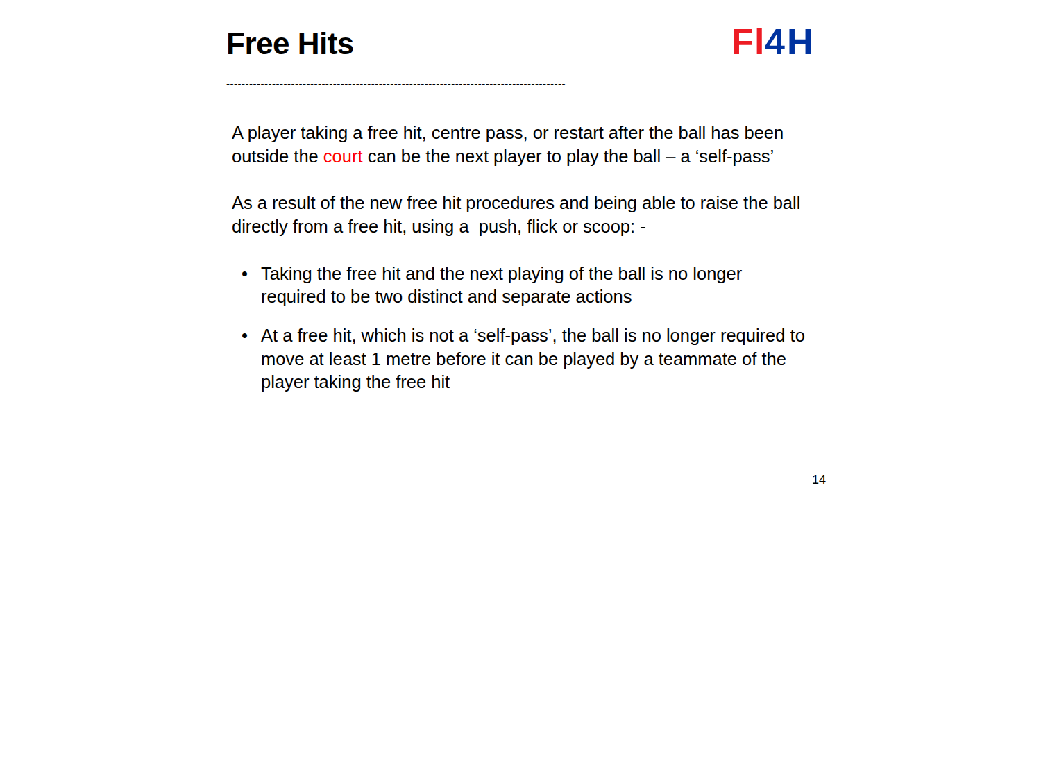Free Hits
F l 4 H
-----------------------------------------------------------------------------------------
A player taking a free hit, centre pass, or restart after the ball has been outside the court can be the next player to play the ball – a ‘self-pass’
As a result of the new free hit procedures and being able to raise the ball directly from a free hit, using a push, flick or scoop: -
Taking the free hit and the next playing of the ball is no longer required to be two distinct and separate actions
At a free hit, which is not a ‘self-pass’, the ball is no longer required to move at least 1 metre before it can be played by a teammate of the player taking the free hit
14